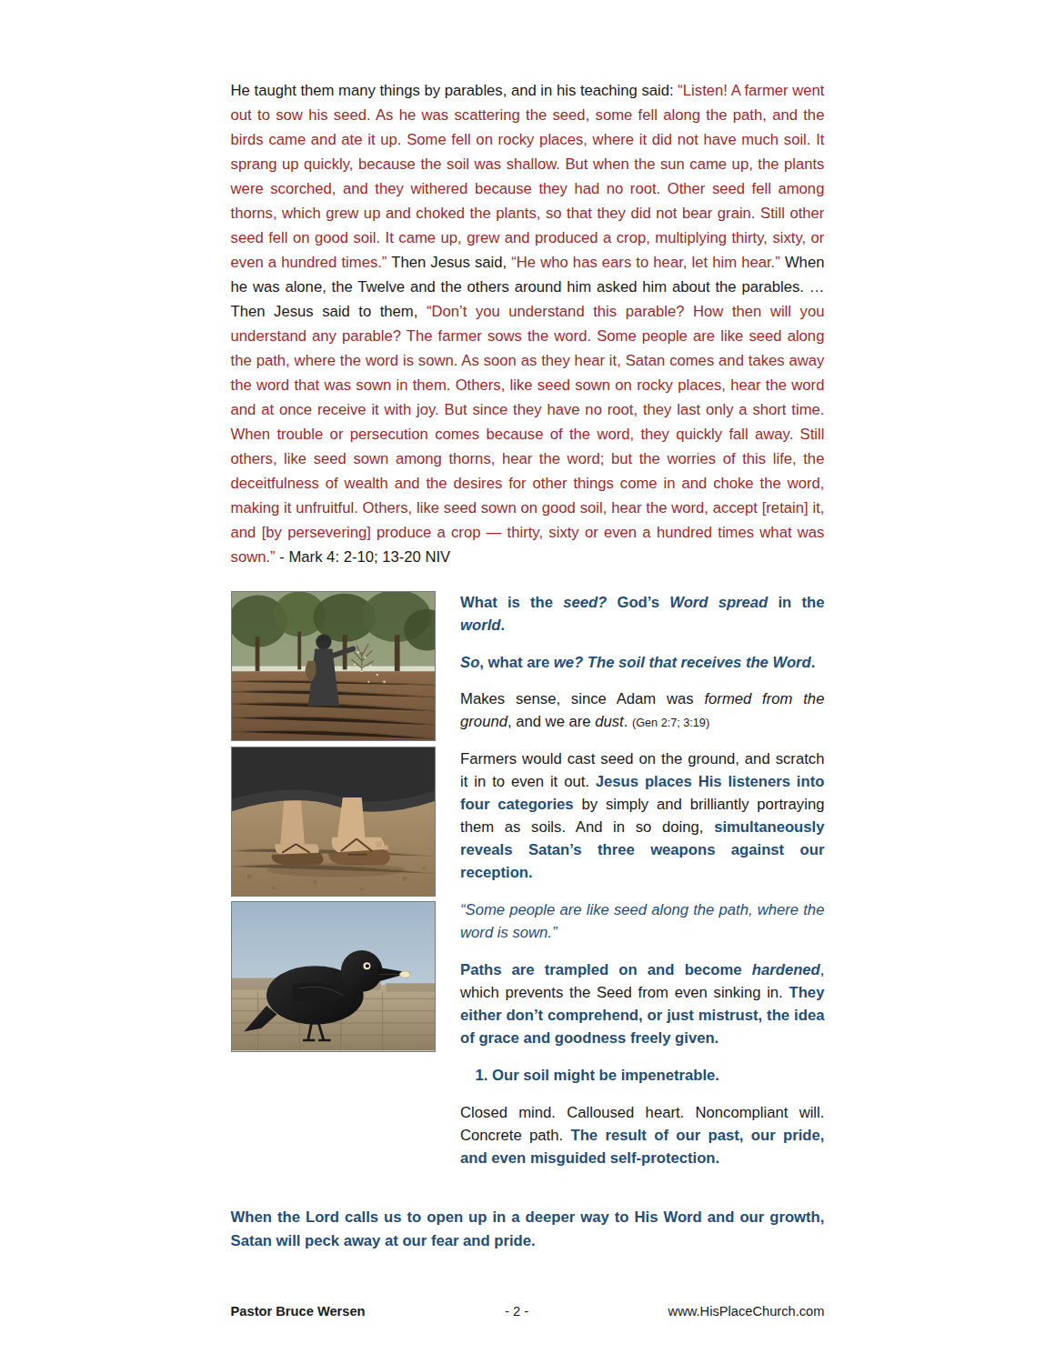He taught them many things by parables, and in his teaching said: “Listen! A farmer went out to sow his seed. As he was scattering the seed, some fell along the path, and the birds came and ate it up. Some fell on rocky places, where it did not have much soil. It sprang up quickly, because the soil was shallow. But when the sun came up, the plants were scorched, and they withered because they had no root. Other seed fell among thorns, which grew up and choked the plants, so that they did not bear grain. Still other seed fell on good soil. It came up, grew and produced a crop, multiplying thirty, sixty, or even a hundred times.” Then Jesus said, “He who has ears to hear, let him hear.” When he was alone, the Twelve and the others around him asked him about the parables. … Then Jesus said to them, “Don’t you understand this parable? How then will you understand any parable? The farmer sows the word. Some people are like seed along the path, where the word is sown. As soon as they hear it, Satan comes and takes away the word that was sown in them. Others, like seed sown on rocky places, hear the word and at once receive it with joy. But since they have no root, they last only a short time. When trouble or persecution comes because of the word, they quickly fall away. Still others, like seed sown among thorns, hear the word; but the worries of this life, the deceitfulness of wealth and the desires for other things come in and choke the word, making it unfruitful. Others, like seed sown on good soil, hear the word, accept [retain] it, and [by persevering] produce a crop — thirty, sixty or even a hundred times what was sown.” - Mark 4: 2-10; 13-20 NIV
What is the seed? God’s Word spread in the world.
So, what are we? The soil that receives the Word.
Makes sense, since Adam was formed from the ground, and we are dust. (Gen 2:7; 3:19)
Farmers would cast seed on the ground, and scratch it in to even it out. Jesus places His listeners into four categories by simply and brilliantly portraying them as soils. And in so doing, simultaneously reveals Satan’s three weapons against our reception.
“Some people are like seed along the path, where the word is sown.”
Paths are trampled on and become hardened, which prevents the Seed from even sinking in. They either don’t comprehend, or just mistrust, the idea of grace and goodness freely given.
Our soil might be impenetrable.
Closed mind. Calloused heart. Noncompliant will. Concrete path. The result of our past, our pride, and even misguided self-protection.
When the Lord calls us to open up in a deeper way to His Word and our growth, Satan will peck away at our fear and pride.
Pastor Bruce Wersen
- 2 -
www.HisPlaceChurch.com